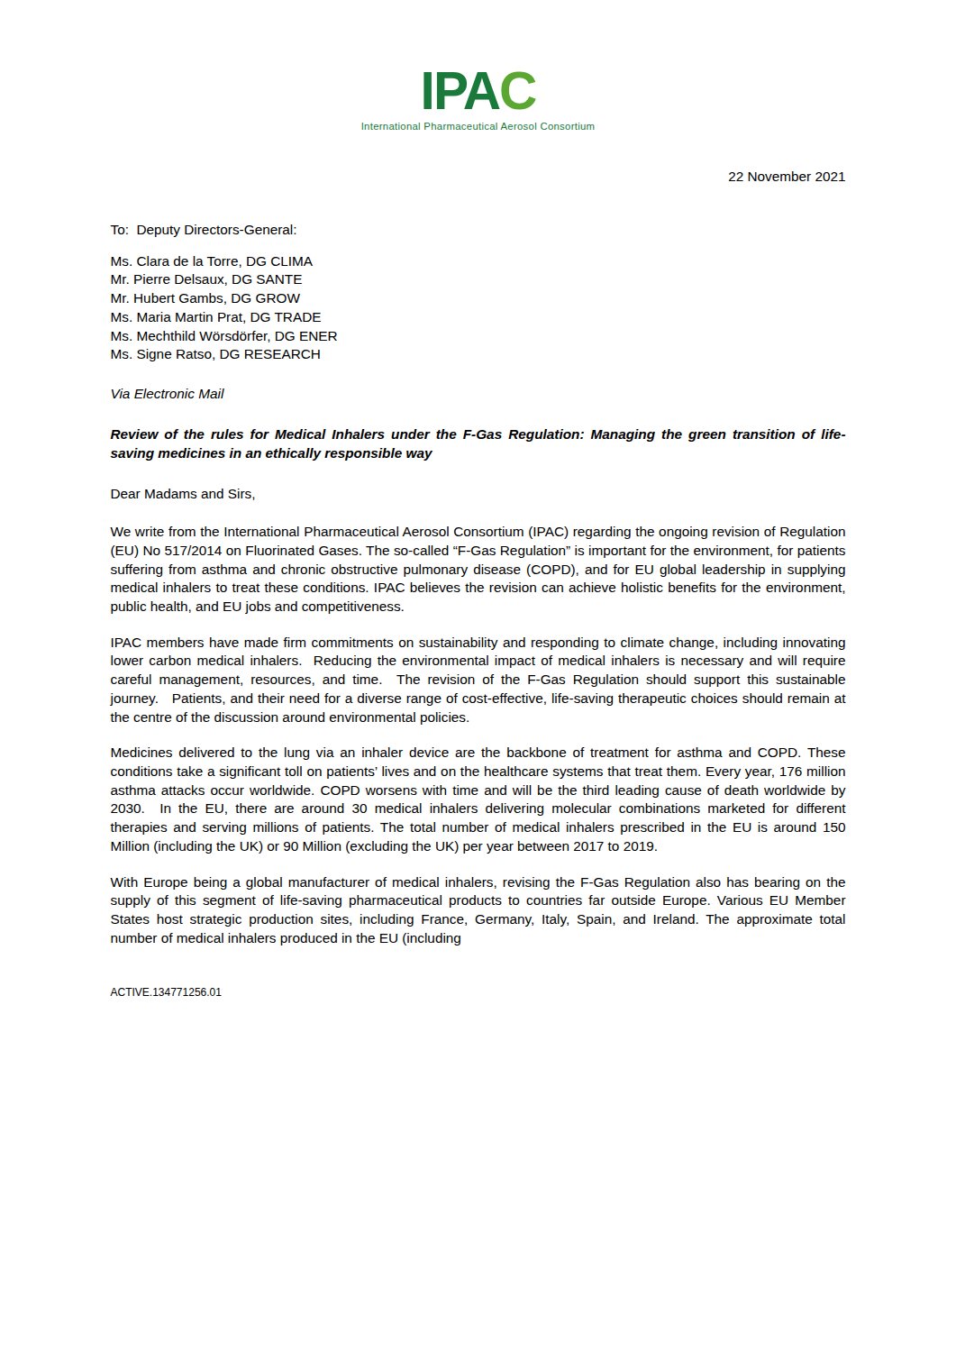IPA C
International Pharmaceutical Aerosol Consortium
22 November 2021
To: Deputy Directors-General:
Ms. Clara de la Torre, DG CLIMA
Mr. Pierre Delsaux, DG SANTE
Mr. Hubert Gambs, DG GROW
Ms. Maria Martin Prat, DG TRADE
Ms. Mechthild Wörsdörfer, DG ENER
Ms. Signe Ratso, DG RESEARCH
Via Electronic Mail
Review of the rules for Medical Inhalers under the F-Gas Regulation: Managing the green transition of life-saving medicines in an ethically responsible way
Dear Madams and Sirs,
We write from the International Pharmaceutical Aerosol Consortium (IPAC) regarding the ongoing revision of Regulation (EU) No 517/2014 on Fluorinated Gases. The so-called “F-Gas Regulation” is important for the environment, for patients suffering from asthma and chronic obstructive pulmonary disease (COPD), and for EU global leadership in supplying medical inhalers to treat these conditions. IPAC believes the revision can achieve holistic benefits for the environment, public health, and EU jobs and competitiveness.
IPAC members have made firm commitments on sustainability and responding to climate change, including innovating lower carbon medical inhalers. Reducing the environmental impact of medical inhalers is necessary and will require careful management, resources, and time. The revision of the F-Gas Regulation should support this sustainable journey. Patients, and their need for a diverse range of cost-effective, life-saving therapeutic choices should remain at the centre of the discussion around environmental policies.
Medicines delivered to the lung via an inhaler device are the backbone of treatment for asthma and COPD. These conditions take a significant toll on patients’ lives and on the healthcare systems that treat them. Every year, 176 million asthma attacks occur worldwide. COPD worsens with time and will be the third leading cause of death worldwide by 2030. In the EU, there are around 30 medical inhalers delivering molecular combinations marketed for different therapies and serving millions of patients. The total number of medical inhalers prescribed in the EU is around 150 Million (including the UK) or 90 Million (excluding the UK) per year between 2017 to 2019.
With Europe being a global manufacturer of medical inhalers, revising the F-Gas Regulation also has bearing on the supply of this segment of life-saving pharmaceutical products to countries far outside Europe. Various EU Member States host strategic production sites, including France, Germany, Italy, Spain, and Ireland. The approximate total number of medical inhalers produced in the EU (including
ACTIVE.134771256.01